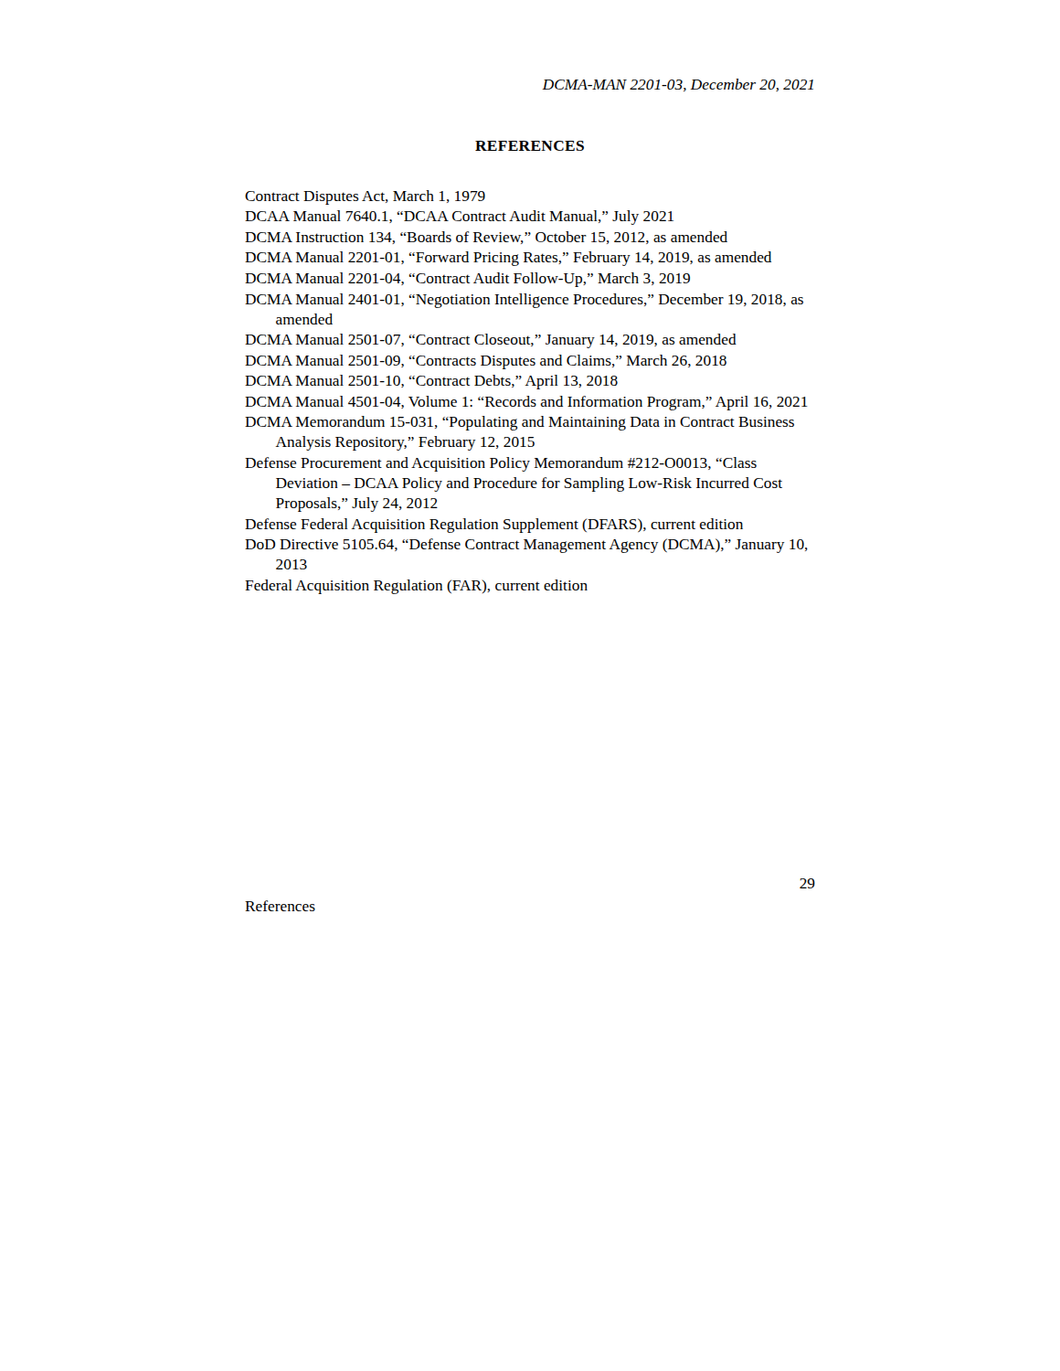DCMA-MAN 2201-03, December 20, 2021
REFERENCES
Contract Disputes Act, March 1, 1979
DCAA Manual 7640.1, “DCAA Contract Audit Manual,” July 2021
DCMA Instruction 134, “Boards of Review,” October 15, 2012, as amended
DCMA Manual 2201-01, “Forward Pricing Rates,” February 14, 2019, as amended
DCMA Manual 2201-04, “Contract Audit Follow-Up,” March 3, 2019
DCMA Manual 2401-01, “Negotiation Intelligence Procedures,” December 19, 2018, as amended
DCMA Manual 2501-07, “Contract Closeout,” January 14, 2019, as amended
DCMA Manual 2501-09, “Contracts Disputes and Claims,” March 26, 2018
DCMA Manual 2501-10, “Contract Debts,” April 13, 2018
DCMA Manual 4501-04, Volume 1: “Records and Information Program,” April 16, 2021
DCMA Memorandum 15-031, “Populating and Maintaining Data in Contract Business Analysis Repository,” February 12, 2015
Defense Procurement and Acquisition Policy Memorandum #212-O0013, “Class Deviation – DCAA Policy and Procedure for Sampling Low-Risk Incurred Cost Proposals,” July 24, 2012
Defense Federal Acquisition Regulation Supplement (DFARS), current edition
DoD Directive 5105.64, “Defense Contract Management Agency (DCMA),” January 10, 2013
Federal Acquisition Regulation (FAR), current edition
29
References